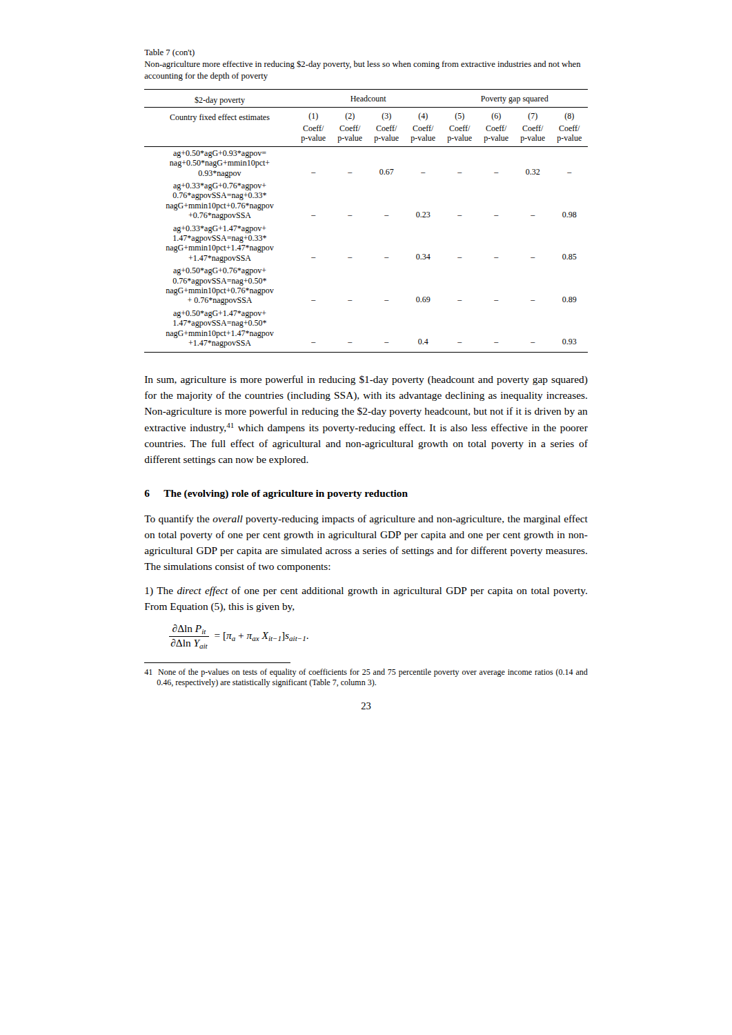Table 7 (con't) Non-agriculture more effective in reducing $2-day poverty, but less so when coming from extractive industries and not when accounting for the depth of poverty
| $2-day poverty | Headcount | Poverty gap squared |
| --- | --- | --- |
| Country fixed effect estimates | (1) | (2) | (3) | (4) | (5) | (6) | (7) | (8) |
| | Coeff/ p-value | Coeff/ p-value | Coeff/ p-value | Coeff/ p-value | Coeff/ p-value | Coeff/ p-value | Coeff/ p-value | Coeff/ p-value |
| ag+0.50*agG+0.93*agpov= nag+0.50*nagG+mmin10pct+ 0.93*nagpov | – | – | 0.67 | – | – | – | 0.32 | – |
| ag+0.33*agG+0.76*agpov+ 0.76*agpovSSA=nag+0.33* nagG+mmin10pct+0.76*nagpov +0.76*nagpovSSA | – | – | – | 0.23 | – | – | – | 0.98 |
| ag+0.33*agG+1.47*agpov+ 1.47*agpovSSA=nag+0.33* nagG+mmin10pct+1.47*nagpov +1.47*nagpovSSA | – | – | – | 0.34 | – | – | – | 0.85 |
| ag+0.50*agG+0.76*agpov+ 0.76*agpovSSA=nag+0.50* nagG+mmin10pct+0.76*nagpov + 0.76*nagpovSSA | – | – | – | 0.69 | – | – | – | 0.89 |
| ag+0.50*agG+1.47*agpov+ 1.47*agpovSSA=nag+0.50* nagG+mmin10pct+1.47*nagpov +1.47*nagpovSSA | – | – | – | 0.4 | – | – | – | 0.93 |
In sum, agriculture is more powerful in reducing $1-day poverty (headcount and poverty gap squared) for the majority of the countries (including SSA), with its advantage declining as inequality increases. Non-agriculture is more powerful in reducing the $2-day poverty headcount, but not if it is driven by an extractive industry,41 which dampens its poverty-reducing effect. It is also less effective in the poorer countries. The full effect of agricultural and non-agricultural growth on total poverty in a series of different settings can now be explored.
6 The (evolving) role of agriculture in poverty reduction
To quantify the overall poverty-reducing impacts of agriculture and non-agriculture, the marginal effect on total poverty of one per cent growth in agricultural GDP per capita and one per cent growth in non-agricultural GDP per capita are simulated across a series of settings and for different poverty measures. The simulations consist of two components:
1) The direct effect of one per cent additional growth in agricultural GDP per capita on total poverty. From Equation (5), this is given by,
∂Δln Pit ∂Δln Yait = [πa + πax Xit−1]sait−1.
41 None of the p-values on tests of equality of coefficients for 25 and 75 percentile poverty over average income ratios (0.14 and 0.46, respectively) are statistically significant (Table 7, column 3).
23